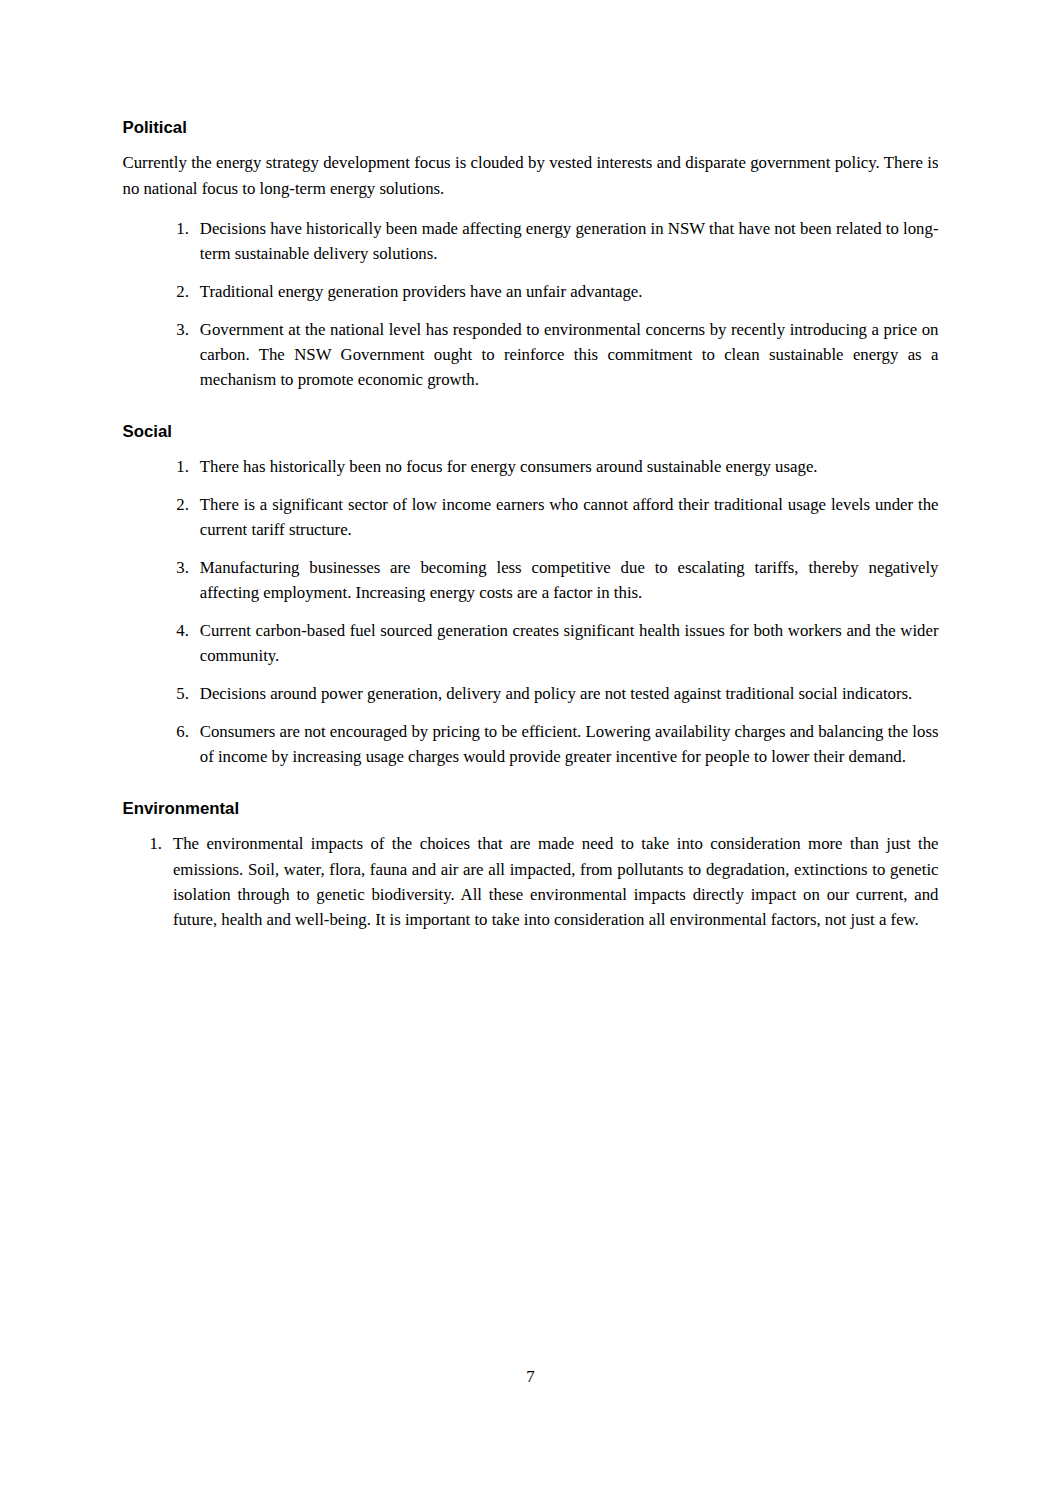Political
Currently the energy strategy development focus is clouded by vested interests and disparate government policy. There is no national focus to long-term energy solutions.
Decisions have historically been made affecting energy generation in NSW that have not been related to long-term sustainable delivery solutions.
Traditional energy generation providers have an unfair advantage.
Government at the national level has responded to environmental concerns by recently introducing a price on carbon. The NSW Government ought to reinforce this commitment to clean sustainable energy as a mechanism to promote economic growth.
Social
There has historically been no focus for energy consumers around sustainable energy usage.
There is a significant sector of low income earners who cannot afford their traditional usage levels under the current tariff structure.
Manufacturing businesses are becoming less competitive due to escalating tariffs, thereby negatively affecting employment. Increasing energy costs are a factor in this.
Current carbon-based fuel sourced generation creates significant health issues for both workers and the wider community.
Decisions around power generation, delivery and policy are not tested against traditional social indicators.
Consumers are not encouraged by pricing to be efficient. Lowering availability charges and balancing the loss of income by increasing usage charges would provide greater incentive for people to lower their demand.
Environmental
The environmental impacts of the choices that are made need to take into consideration more than just the emissions. Soil, water, flora, fauna and air are all impacted, from pollutants to degradation, extinctions to genetic isolation through to genetic biodiversity. All these environmental impacts directly impact on our current, and future, health and well-being. It is important to take into consideration all environmental factors, not just a few.
7